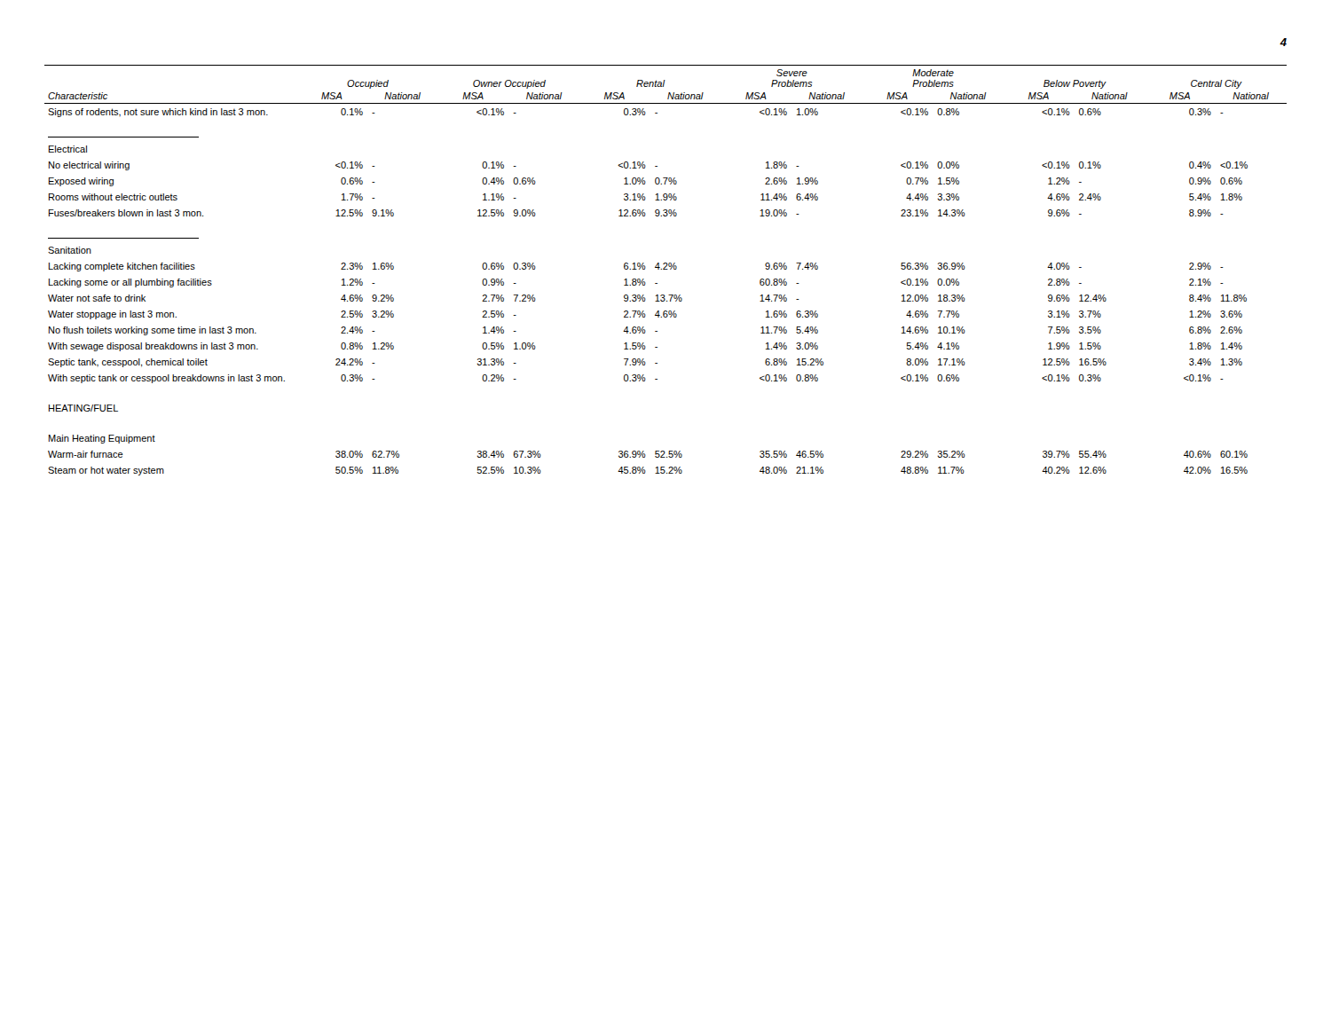4
| | Occupied | Owner Occupied | Rental | Severe Problems | Moderate Problems | Below Poverty | Central City |
| --- | --- | --- | --- | --- | --- | --- | --- |
| Characteristic | MSA | National | MSA | National | MSA | National | MSA | National | MSA | National | MSA | National | MSA | National |
| Signs of rodents, not sure which kind in last 3 mon. | 0.1% | - | <0.1% | - | 0.3% | - | <0.1% | 1.0% | <0.1% | 0.8% | <0.1% | 0.6% | 0.3% | - |
| Electrical | |
| No electrical wiring | <0.1% | - | 0.1% | - | <0.1% | - | 1.8% | - | <0.1% | 0.0% | <0.1% | 0.1% | 0.4% | <0.1% |
| Exposed wiring | 0.6% | - | 0.4% | 0.6% | 1.0% | 0.7% | 2.6% | 1.9% | 0.7% | 1.5% | 1.2% | - | 0.9% | 0.6% |
| Rooms without electric outlets | 1.7% | - | 1.1% | - | 3.1% | 1.9% | 11.4% | 6.4% | 4.4% | 3.3% | 4.6% | 2.4% | 5.4% | 1.8% |
| Fuses/breakers blown in last 3 mon. | 12.5% | 9.1% | 12.5% | 9.0% | 12.6% | 9.3% | 19.0% | - | 23.1% | 14.3% | 9.6% | - | 8.9% | - |
| Sanitation | |
| Lacking complete kitchen facilities | 2.3% | 1.6% | 0.6% | 0.3% | 6.1% | 4.2% | 9.6% | 7.4% | 56.3% | 36.9% | 4.0% | - | 2.9% | - |
| Lacking some or all plumbing facilities | 1.2% | - | 0.9% | - | 1.8% | - | 60.8% | - | <0.1% | 0.0% | 2.8% | - | 2.1% | - |
| Water not safe to drink | 4.6% | 9.2% | 2.7% | 7.2% | 9.3% | 13.7% | 14.7% | - | 12.0% | 18.3% | 9.6% | 12.4% | 8.4% | 11.8% |
| Water stoppage in last 3 mon. | 2.5% | 3.2% | 2.5% | - | 2.7% | 4.6% | 1.6% | 6.3% | 4.6% | 7.7% | 3.1% | 3.7% | 1.2% | 3.6% |
| No flush toilets working some time in last 3 mon. | 2.4% | - | 1.4% | - | 4.6% | - | 11.7% | 5.4% | 14.6% | 10.1% | 7.5% | 3.5% | 6.8% | 2.6% |
| With sewage disposal breakdowns in last 3 mon. | 0.8% | 1.2% | 0.5% | 1.0% | 1.5% | - | 1.4% | 3.0% | 5.4% | 4.1% | 1.9% | 1.5% | 1.8% | 1.4% |
| Septic tank, cesspool, chemical toilet | 24.2% | - | 31.3% | - | 7.9% | - | 6.8% | 15.2% | 8.0% | 17.1% | 12.5% | 16.5% | 3.4% | 1.3% |
| With septic tank or cesspool breakdowns in last 3 mon. | 0.3% | - | 0.2% | - | 0.3% | - | <0.1% | 0.8% | <0.1% | 0.6% | <0.1% | 0.3% | <0.1% | - |
| HEATING/FUEL | |
| Main Heating Equipment | |
| Warm-air furnace | 38.0% | 62.7% | 38.4% | 67.3% | 36.9% | 52.5% | 35.5% | 46.5% | 29.2% | 35.2% | 39.7% | 55.4% | 40.6% | 60.1% |
| Steam or hot water system | 50.5% | 11.8% | 52.5% | 10.3% | 45.8% | 15.2% | 48.0% | 21.1% | 48.8% | 11.7% | 40.2% | 12.6% | 42.0% | 16.5% |